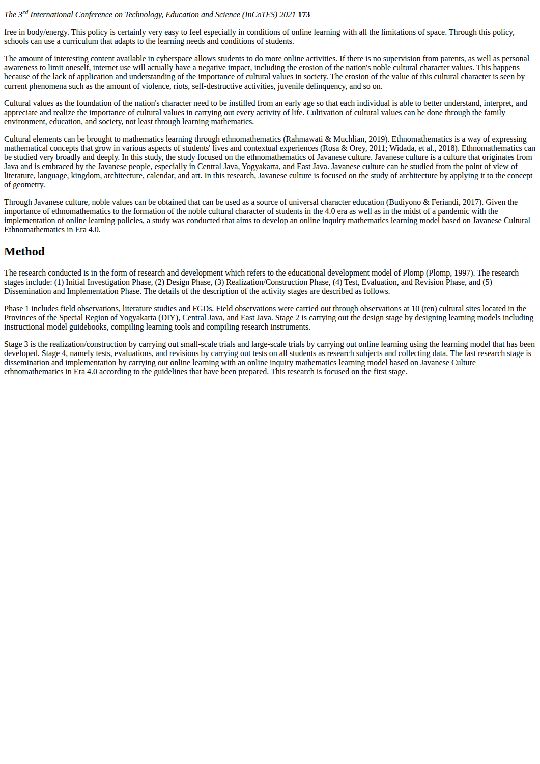The 3rd International Conference on Technology, Education and Science (InCoTES) 2021 173
free in body/energy. This policy is certainly very easy to feel especially in conditions of online learning with all the limitations of space. Through this policy, schools can use a curriculum that adapts to the learning needs and conditions of students.
The amount of interesting content available in cyberspace allows students to do more online activities. If there is no supervision from parents, as well as personal awareness to limit oneself, internet use will actually have a negative impact, including the erosion of the nation's noble cultural character values. This happens because of the lack of application and understanding of the importance of cultural values in society. The erosion of the value of this cultural character is seen by current phenomena such as the amount of violence, riots, self-destructive activities, juvenile delinquency, and so on.
Cultural values as the foundation of the nation's character need to be instilled from an early age so that each individual is able to better understand, interpret, and appreciate and realize the importance of cultural values in carrying out every activity of life. Cultivation of cultural values can be done through the family environment, education, and society, not least through learning mathematics.
Cultural elements can be brought to mathematics learning through ethnomathematics (Rahmawati & Muchlian, 2019). Ethnomathematics is a way of expressing mathematical concepts that grow in various aspects of students' lives and contextual experiences (Rosa & Orey, 2011; Widada, et al., 2018). Ethnomathematics can be studied very broadly and deeply. In this study, the study focused on the ethnomathematics of Javanese culture. Javanese culture is a culture that originates from Java and is embraced by the Javanese people, especially in Central Java, Yogyakarta, and East Java. Javanese culture can be studied from the point of view of literature, language, kingdom, architecture, calendar, and art. In this research, Javanese culture is focused on the study of architecture by applying it to the concept of geometry.
Through Javanese culture, noble values can be obtained that can be used as a source of universal character education (Budiyono & Feriandi, 2017). Given the importance of ethnomathematics to the formation of the noble cultural character of students in the 4.0 era as well as in the midst of a pandemic with the implementation of online learning policies, a study was conducted that aims to develop an online inquiry mathematics learning model based on Javanese Cultural Ethnomathematics in Era 4.0.
Method
The research conducted is in the form of research and development which refers to the educational development model of Plomp (Plomp, 1997). The research stages include: (1) Initial Investigation Phase, (2) Design Phase, (3) Realization/Construction Phase, (4) Test, Evaluation, and Revision Phase, and (5) Dissemination and Implementation Phase. The details of the description of the activity stages are described as follows.
Phase 1 includes field observations, literature studies and FGDs. Field observations were carried out through observations at 10 (ten) cultural sites located in the Provinces of the Special Region of Yogyakarta (DIY), Central Java, and East Java. Stage 2 is carrying out the design stage by designing learning models including instructional model guidebooks, compiling learning tools and compiling research instruments.
Stage 3 is the realization/construction by carrying out small-scale trials and large-scale trials by carrying out online learning using the learning model that has been developed. Stage 4, namely tests, evaluations, and revisions by carrying out tests on all students as research subjects and collecting data. The last research stage is dissemination and implementation by carrying out online learning with an online inquiry mathematics learning model based on Javanese Culture ethnomathematics in Era 4.0 according to the guidelines that have been prepared. This research is focused on the first stage.